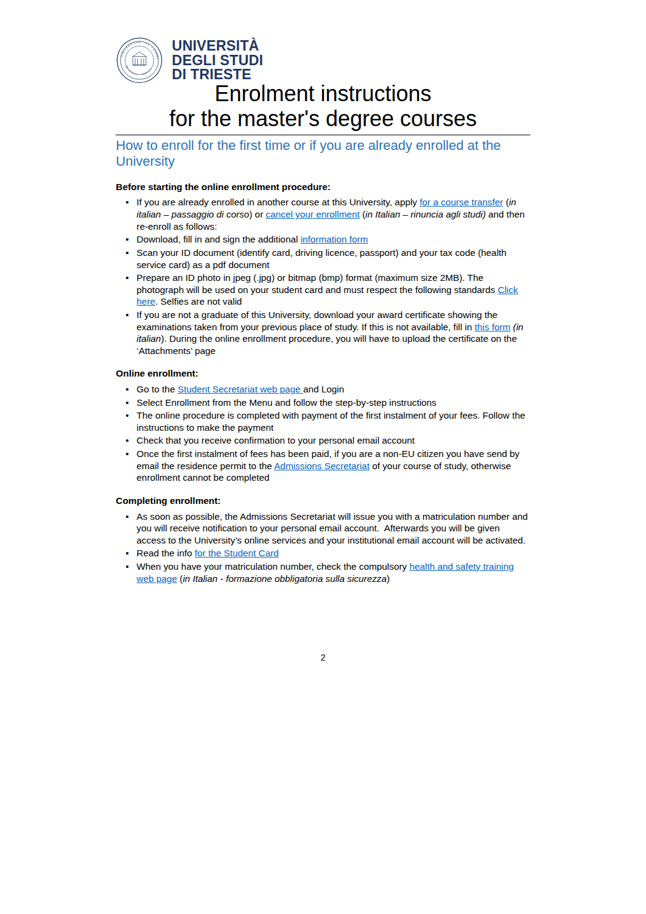VNIVERSITAS · ST·VDIORVM MCMXXIV · TERGES
Università
degli studi
di Trieste
Enrolment instructions
for the master's degree courses
How to enroll for the first time or if you are already enrolled at the University
Before starting the online enrollment procedure:
If you are already enrolled in another course at this University, apply for a course transfer (in italian – passaggio di corso) or cancel your enrollment (in Italian – rinuncia agli studi) and then re-enroll as follows:
Download, fill in and sign the additional information form
Scan your ID document (identify card, driving licence, passport) and your tax code (health service card) as a pdf document
Prepare an ID photo in jpeg (.jpg) or bitmap (bmp) format (maximum size 2MB). The photograph will be used on your student card and must respect the following standards Click here. Selfies are not valid
If you are not a graduate of this University, download your award certificate showing the examinations taken from your previous place of study. If this is not available, fill in this form (in italian). During the online enrollment procedure, you will have to upload the certificate on the ‘Attachments’ page
Online enrollment:
Go to the Student Secretariat web page and Login
Select Enrollment from the Menu and follow the step-by-step instructions
The online procedure is completed with payment of the first instalment of your fees. Follow the instructions to make the payment
Check that you receive confirmation to your personal email account
Once the first instalment of fees has been paid, if you are a non-EU citizen you have send by email the residence permit to the Admissions Secretariat of your course of study, otherwise enrollment cannot be completed
Completing enrollment:
As soon as possible, the Admissions Secretariat will issue you with a matriculation number and you will receive notification to your personal email account. Afterwards you will be given access to the University’s online services and your institutional email account will be activated.
Read the info for the Student Card
When you have your matriculation number, check the compulsory health and safety training web page (in Italian - formazione obbligatoria sulla sicurezza)
2